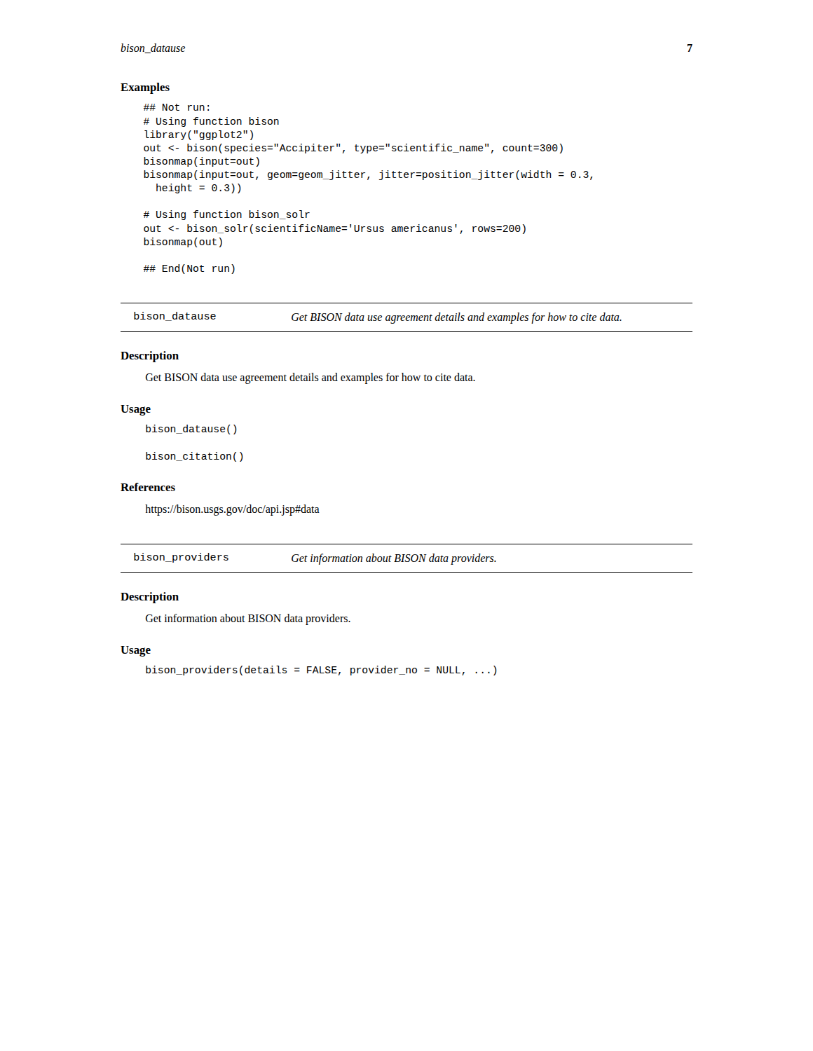bison_datause 7
Examples
## Not run: 
# Using function bison
library("ggplot2")
out <- bison(species="Accipiter", type="scientific_name", count=300)
bisonmap(input=out)
bisonmap(input=out, geom=geom_jitter, jitter=position_jitter(width = 0.3,
  height = 0.3))

# Using function bison_solr
out <- bison_solr(scientificName='Ursus americanus', rows=200)
bisonmap(out)

## End(Not run)
bison_datause
Get BISON data use agreement details and examples for how to cite data.
Description
Get BISON data use agreement details and examples for how to cite data.
Usage
bison_datause()

bison_citation()
References
https://bison.usgs.gov/doc/api.jsp#data
bison_providers
Get information about BISON data providers.
Description
Get information about BISON data providers.
Usage
bison_providers(details = FALSE, provider_no = NULL, ...)